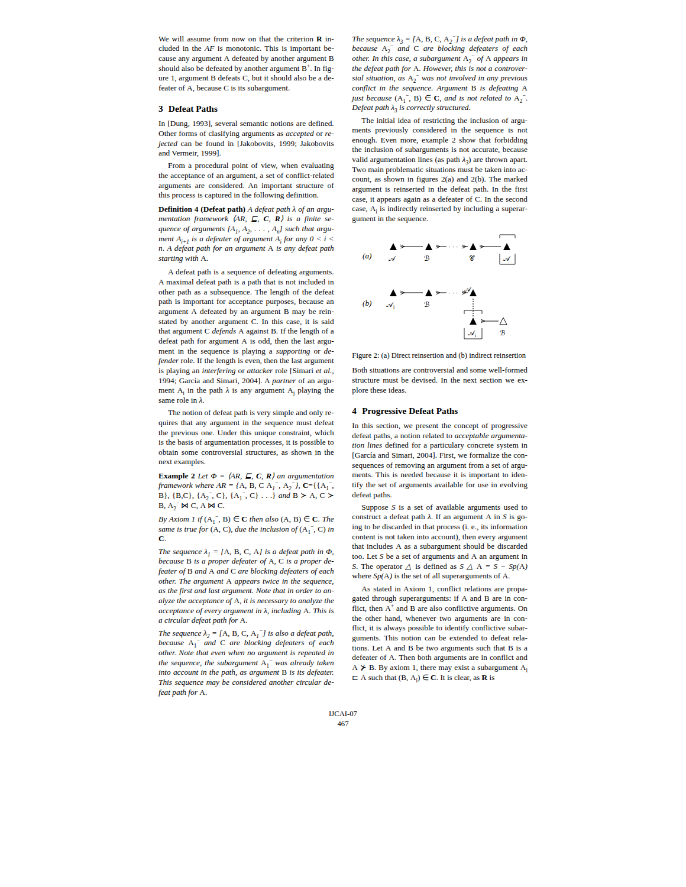We will assume from now on that the criterion R included in the AF is monotonic. This is important because any argument A defeated by another argument B should also be defeated by another argument B+. In figure 1, argument B defeats C, but it should also be a defeater of A, because C is its subargument.
3 Defeat Paths
In [Dung, 1993], several semantic notions are defined. Other forms of clasifying arguments as accepted or rejected can be found in [Jakobovits, 1999; Jakobovits and Vermeir, 1999].
From a procedural point of view, when evaluating the acceptance of an argument, a set of conflict-related arguments are considered. An important structure of this process is captured in the following definition.
Definition 4 (Defeat path) A defeat path λ of an argumentation framework ⟨AR, ⊑, C, R⟩ is a finite sequence of arguments [A1, A2, . . . , An] such that argument Ai+1 is a defeater of argument Ai for any 0 < i < n. A defeat path for an argument A is any defeat path starting with A.
A defeat path is a sequence of defeating arguments. A maximal defeat path is a path that is not included in other path as a subsequence. The length of the defeat path is important for acceptance purposes, because an argument A defeated by an argument B may be reinstated by another argument C. In this case, it is said that argument C defends A against B. If the length of a defeat path for argument A is odd, then the last argument in the sequence is playing a supporting or defender role. If the length is even, then the last argument is playing an interfering or attacker role [Simari et al., 1994; García and Simari, 2004]. A partner of an argument Ai in the path λ is any argument Aj playing the same role in λ.
The notion of defeat path is very simple and only requires that any argument in the sequence must defeat the previous one. Under this unique constraint, which is the basis of argumentation processes, it is possible to obtain some controversial structures, as shown in the next examples.
Example 2 Let Φ = ⟨AR, ⊑, C, R⟩ an argumentation framework where AR = {A, B, C A1−, A2−}, C={{A1−, B}, {B,C}, {A2−, C}, {A1−, C} . . .} and B ≻ A, C ≻ B, A2− ⋈ C, A ⋈ C.
By Axiom 1 if (A1−, B) ∈ C then also (A, B) ∈ C. The same is true for (A, C), due the inclusion of (A1−, C) in C.
The sequence λ1 = [A, B, C, A] is a defeat path in Φ, because B is a proper defeater of A, C is a proper defeater of B and A and C are blocking defeaters of each other. The argument A appears twice in the sequence, as the first and last argument. Note that in order to analyze the acceptance of A, it is necessary to analyze the acceptance of every argument in λ, including A. This is a circular defeat path for A.
The sequence λ2 = [A, B, C, A1−] is also a defeat path, because A1− and C are blocking defeaters of each other. Note that even when no argument is repeated in the sequence, the subargument A1− was already taken into account in the path, as argument B is its defeater. This sequence may be considered another circular defeat path for A.
The sequence λ3 = [A, B, C, A2−] is a defeat path in Φ, because A2− and C are blocking defeaters of each other. In this case, a subargument A2− of A appears in the defeat path for A. However, this is not a controversial situation, as A2− was not involved in any previous conflict in the sequence. Argument B is defeating A just because (A1−, B) ∈ C, and is not related to A2−. Defeat path λ3 is correctly structured.
The initial idea of restricting the inclusion of arguments previously considered in the sequence is not enough. Even more, example 2 show that forbidding the inclusion of subarguments is not accurate, because valid argumentation lines (as path λ3) are thrown apart. Two main problematic situations must be taken into account, as shown in figures 2(a) and 2(b). The marked argument is reinserted in the defeat path. In the first case, it appears again as a defeater of C. In the second case, Ai is indirectly reinserted by including a superargument in the sequence.
(a) · · · 𝒜 ℬ 𝒞 𝒜 (b) · · · 𝒜 i ℬ 𝒜 𝒜 i ℬ
Figure 2: (a) Direct reinsertion and (b) indirect reinsertion
Both situations are controversial and some well-formed structure must be devised. In the next section we explore these ideas.
4 Progressive Defeat Paths
In this section, we present the concept of progressive defeat paths, a notion related to acceptable argumentation lines defined for a particulary concrete system in [García and Simari, 2004]. First, we formalize the consequences of removing an argument from a set of arguments. This is needed because it is important to identify the set of arguments available for use in evolving defeat paths.
Suppose S is a set of available arguments used to construct a defeat path λ. If an argument A in S is going to be discarded in that process (i. e., its information content is not taken into account), then every argument that includes A as a subargument should be discarded too. Let S be a set of arguments and A an argument in S. The operator △ is defined as S △ A = S − Sp(A) where Sp(A) is the set of all superarguments of A.
As stated in Axiom 1, conflict relations are propagated through superarguments: if A and B are in conflict, then A+ and B are also conflictive arguments. On the other hand, whenever two arguments are in conflict, it is always possible to identify conflictive subarguments. This notion can be extended to defeat relations. Let A and B be two arguments such that B is a defeater of A. Then both arguments are in conflict and A ⊁ B. By axiom 1, there may exist a subargument Ai ⊏ A such that (B, Ai) ∈ C. It is clear, as R is
IJCAI-07
467